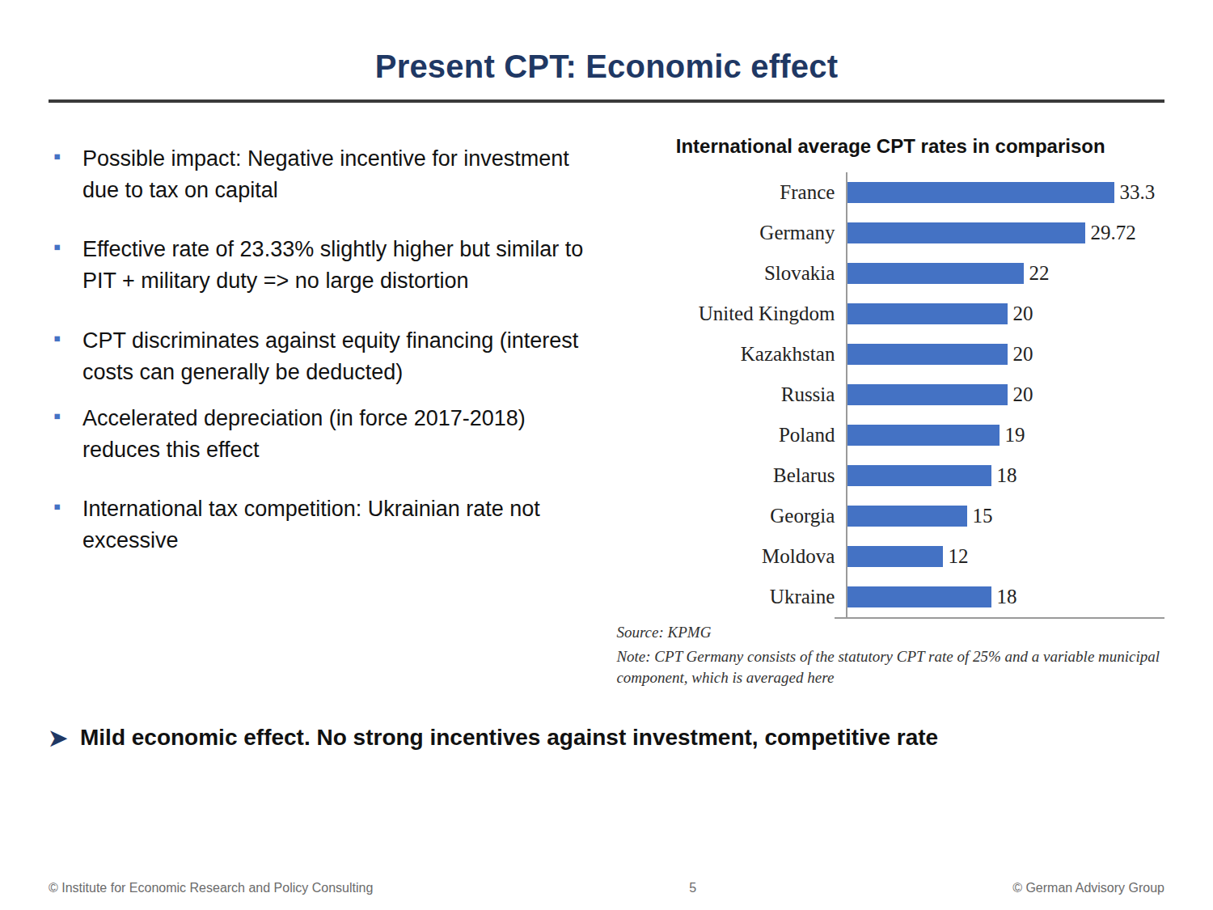Present CPT: Economic effect
Possible impact: Negative incentive for investment due to tax on capital
Effective rate of 23.33% slightly higher but similar to PIT + military duty => no large distortion
CPT discriminates against equity financing (interest costs can generally be deducted)
Accelerated depreciation (in force 2017-2018) reduces this effect
International tax competition: Ukrainian rate not excessive
International average CPT rates in comparison
France
33.3
Germany
29.72
Slovakia
22
United Kingdom
20
Kazakhstan
20
Russia
20
Poland
19
Belarus
18
Georgia
15
Moldova
12
Ukraine
18
Source: KPMG
Note: CPT Germany consists of the statutory CPT rate of 25% and a variable municipal component, which is averaged here
➤ Mild economic effect. No strong incentives against investment, competitive rate
© Institute for Economic Research and Policy Consulting
5
© German Advisory Group